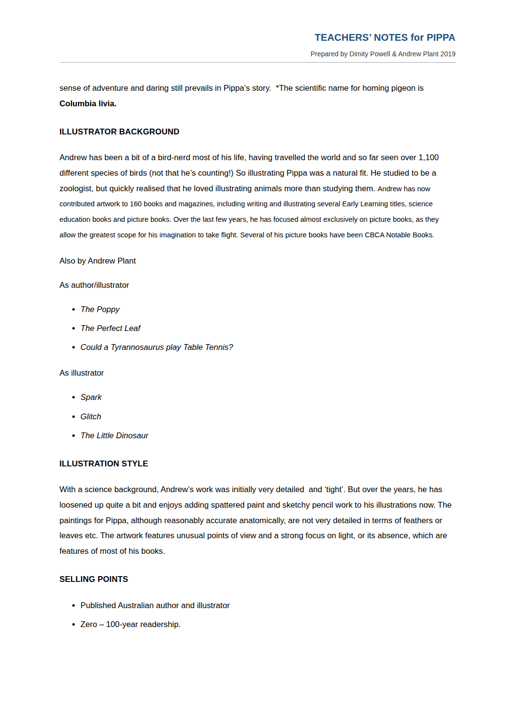TEACHERS’ NOTES for PIPPA
Prepared by Dimity Powell & Andrew Plant 2019
sense of adventure and daring still prevails in Pippa’s story. *The scientific name for homing pigeon is Columbia livia.
Illustrator Background
Andrew has been a bit of a bird-nerd most of his life, having travelled the world and so far seen over 1,100 different species of birds (not that he’s counting!) So illustrating Pippa was a natural fit. He studied to be a zoologist, but quickly realised that he loved illustrating animals more than studying them. Andrew has now contributed artwork to 160 books and magazines, including writing and illustrating several Early Learning titles, science education books and picture books. Over the last few years, he has focused almost exclusively on picture books, as they allow the greatest scope for his imagination to take flight. Several of his picture books have been CBCA Notable Books.
Also by Andrew Plant
As author/illustrator
The Poppy
The Perfect Leaf
Could a Tyrannosaurus play Table Tennis?
As illustrator
Spark
Glitch
The Little Dinosaur
Illustration Style
With a science background, Andrew’s work was initially very detailed and ‘tight’. But over the years, he has loosened up quite a bit and enjoys adding spattered paint and sketchy pencil work to his illustrations now. The paintings for Pippa, although reasonably accurate anatomically, are not very detailed in terms of feathers or leaves etc. The artwork features unusual points of view and a strong focus on light, or its absence, which are features of most of his books.
Selling Points
Published Australian author and illustrator
Zero – 100-year readership.